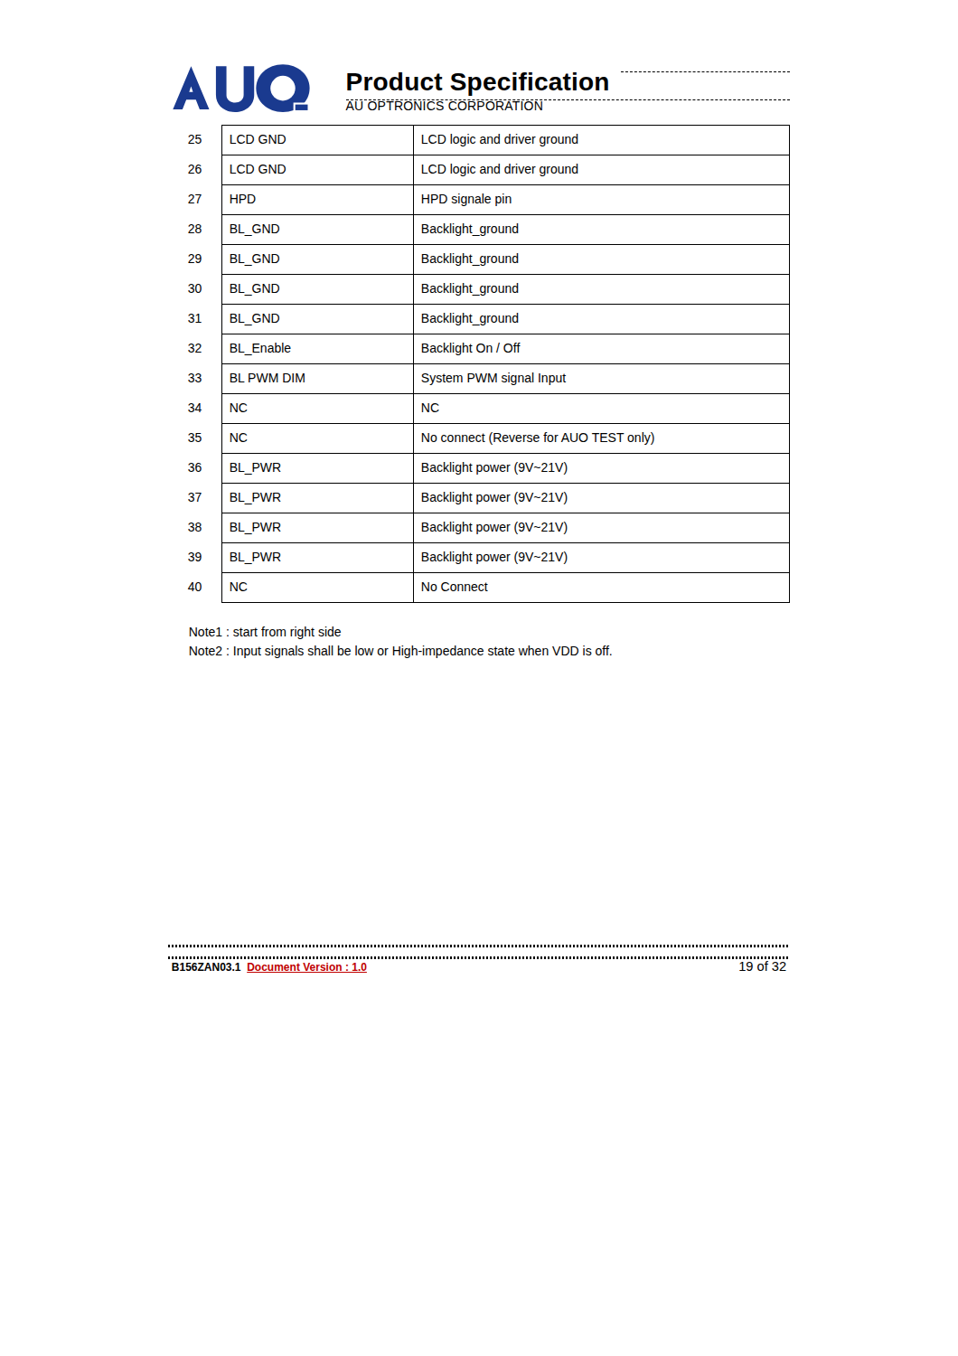Product Specification
AU OPTRONICS CORPORATION
| 25 | LCD GND | LCD logic and driver ground |
| 26 | LCD GND | LCD logic and driver ground |
| 27 | HPD | HPD signale pin |
| 28 | BL_GND | Backlight_ground |
| 29 | BL_GND | Backlight_ground |
| 30 | BL_GND | Backlight_ground |
| 31 | BL_GND | Backlight_ground |
| 32 | BL_Enable | Backlight On / Off |
| 33 | BL PWM DIM | System PWM signal Input |
| 34 | NC | NC |
| 35 | NC | No connect (Reverse for AUO TEST only) |
| 36 | BL_PWR | Backlight power (9V~21V) |
| 37 | BL_PWR | Backlight power (9V~21V) |
| 38 | BL_PWR | Backlight power (9V~21V) |
| 39 | BL_PWR | Backlight power (9V~21V) |
| 40 | NC | No Connect |
Note1 : start from right side
Note2 : Input signals shall be low or High-impedance state when VDD is off.
B156ZAN03.1 Document Version : 1.0
19 of 32